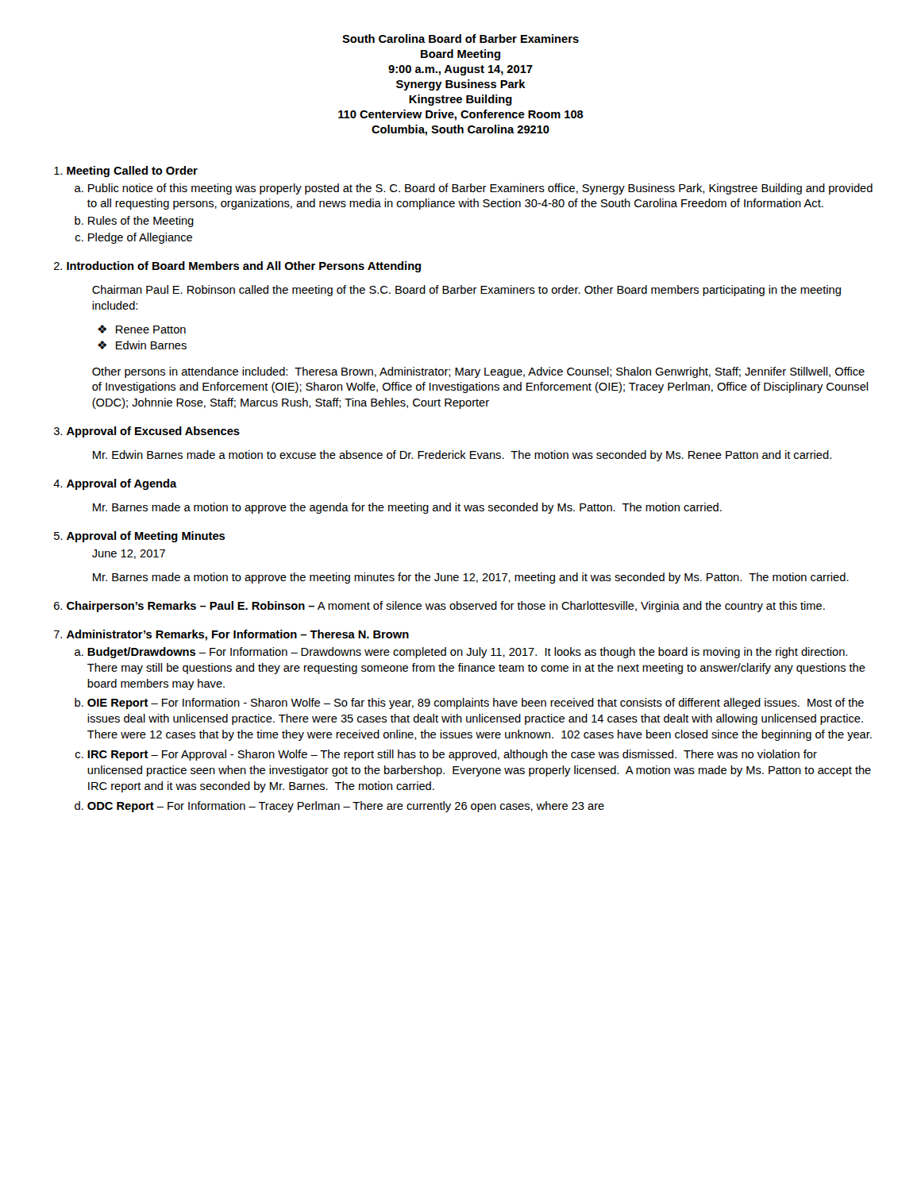South Carolina Board of Barber Examiners
Board Meeting
9:00 a.m., August 14, 2017
Synergy Business Park
Kingstree Building
110 Centerview Drive, Conference Room 108
Columbia, South Carolina 29210
Meeting Called to Order
Public notice of this meeting was properly posted at the S. C. Board of Barber Examiners office, Synergy Business Park, Kingstree Building and provided to all requesting persons, organizations, and news media in compliance with Section 30-4-80 of the South Carolina Freedom of Information Act.
Rules of the Meeting
Pledge of Allegiance
Introduction of Board Members and All Other Persons Attending
Chairman Paul E. Robinson called the meeting of the S.C. Board of Barber Examiners to order. Other Board members participating in the meeting included:
Renee Patton
Edwin Barnes
Other persons in attendance included: Theresa Brown, Administrator; Mary League, Advice Counsel; Shalon Genwright, Staff; Jennifer Stillwell, Office of Investigations and Enforcement (OIE); Sharon Wolfe, Office of Investigations and Enforcement (OIE); Tracey Perlman, Office of Disciplinary Counsel (ODC); Johnnie Rose, Staff; Marcus Rush, Staff; Tina Behles, Court Reporter
Approval of Excused Absences
Mr. Edwin Barnes made a motion to excuse the absence of Dr. Frederick Evans. The motion was seconded by Ms. Renee Patton and it carried.
Approval of Agenda
Mr. Barnes made a motion to approve the agenda for the meeting and it was seconded by Ms. Patton. The motion carried.
Approval of Meeting Minutes
June 12, 2017
Mr. Barnes made a motion to approve the meeting minutes for the June 12, 2017, meeting and it was seconded by Ms. Patton. The motion carried.
Chairperson’s Remarks – Paul E. Robinson – A moment of silence was observed for those in Charlottesville, Virginia and the country at this time.
Administrator’s Remarks, For Information – Theresa N. Brown
Budget/Drawdowns – For Information – Drawdowns were completed on July 11, 2017. It looks as though the board is moving in the right direction. There may still be questions and they are requesting someone from the finance team to come in at the next meeting to answer/clarify any questions the board members may have.
OIE Report – For Information - Sharon Wolfe – So far this year, 89 complaints have been received that consists of different alleged issues. Most of the issues deal with unlicensed practice. There were 35 cases that dealt with unlicensed practice and 14 cases that dealt with allowing unlicensed practice. There were 12 cases that by the time they were received online, the issues were unknown. 102 cases have been closed since the beginning of the year.
IRC Report – For Approval - Sharon Wolfe – The report still has to be approved, although the case was dismissed. There was no violation for unlicensed practice seen when the investigator got to the barbershop. Everyone was properly licensed. A motion was made by Ms. Patton to accept the IRC report and it was seconded by Mr. Barnes. The motion carried.
ODC Report – For Information – Tracey Perlman – There are currently 26 open cases, where 23 are